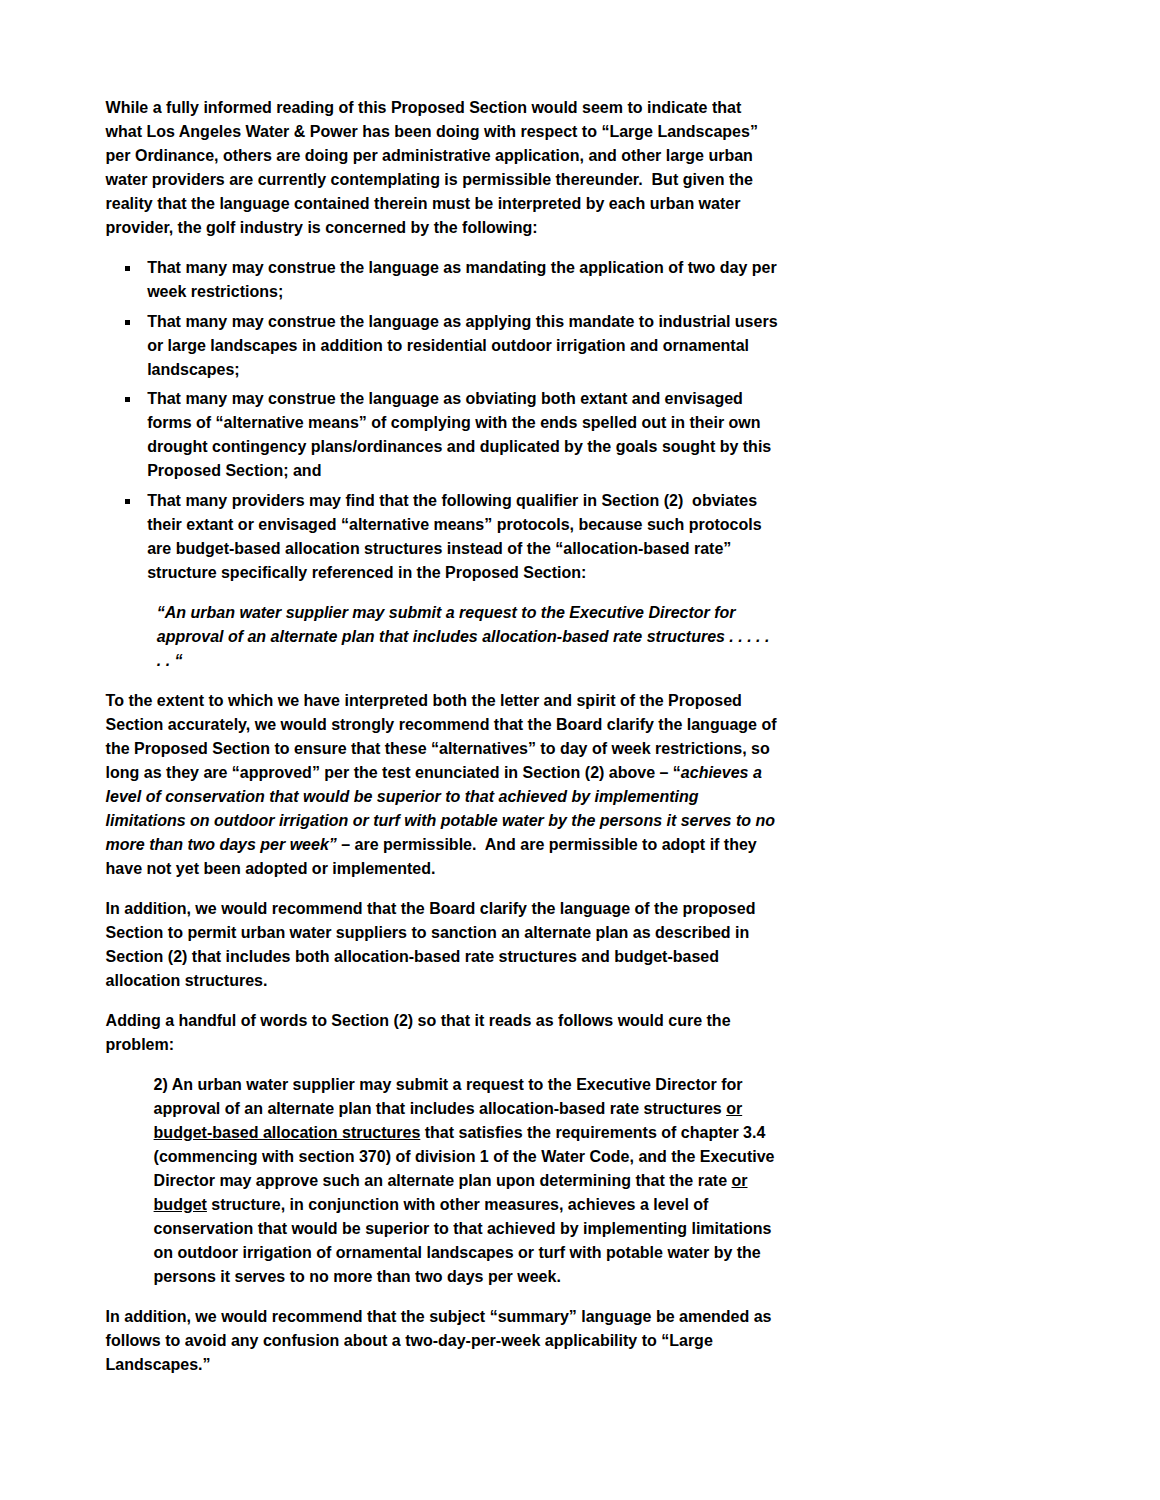While a fully informed reading of this Proposed Section would seem to indicate that what Los Angeles Water & Power has been doing with respect to “Large Landscapes” per Ordinance, others are doing per administrative application, and other large urban water providers are currently contemplating is permissible thereunder. But given the reality that the language contained therein must be interpreted by each urban water provider, the golf industry is concerned by the following:
That many may construe the language as mandating the application of two day per week restrictions;
That many may construe the language as applying this mandate to industrial users or large landscapes in addition to residential outdoor irrigation and ornamental landscapes;
That many may construe the language as obviating both extant and envisaged forms of “alternative means” of complying with the ends spelled out in their own drought contingency plans/ordinances and duplicated by the goals sought by this Proposed Section; and
That many providers may find that the following qualifier in Section (2) obviates their extant or envisaged “alternative means” protocols, because such protocols are budget-based allocation structures instead of the “allocation-based rate” structure specifically referenced in the Proposed Section:
“An urban water supplier may submit a request to the Executive Director for approval of an alternate plan that includes allocation-based rate structures . . . . . . . “
To the extent to which we have interpreted both the letter and spirit of the Proposed Section accurately, we would strongly recommend that the Board clarify the language of the Proposed Section to ensure that these “alternatives” to day of week restrictions, so long as they are “approved” per the test enunciated in Section (2) above – “achieves a level of conservation that would be superior to that achieved by implementing limitations on outdoor irrigation or turf with potable water by the persons it serves to no more than two days per week” – are permissible. And are permissible to adopt if they have not yet been adopted or implemented.
In addition, we would recommend that the Board clarify the language of the proposed Section to permit urban water suppliers to sanction an alternate plan as described in Section (2) that includes both allocation-based rate structures and budget-based allocation structures.
Adding a handful of words to Section (2) so that it reads as follows would cure the problem:
2) An urban water supplier may submit a request to the Executive Director for approval of an alternate plan that includes allocation-based rate structures or budget-based allocation structures that satisfies the requirements of chapter 3.4 (commencing with section 370) of division 1 of the Water Code, and the Executive Director may approve such an alternate plan upon determining that the rate or budget structure, in conjunction with other measures, achieves a level of conservation that would be superior to that achieved by implementing limitations on outdoor irrigation of ornamental landscapes or turf with potable water by the persons it serves to no more than two days per week.
In addition, we would recommend that the subject “summary” language be amended as follows to avoid any confusion about a two-day-per-week applicability to “Large Landscapes.”